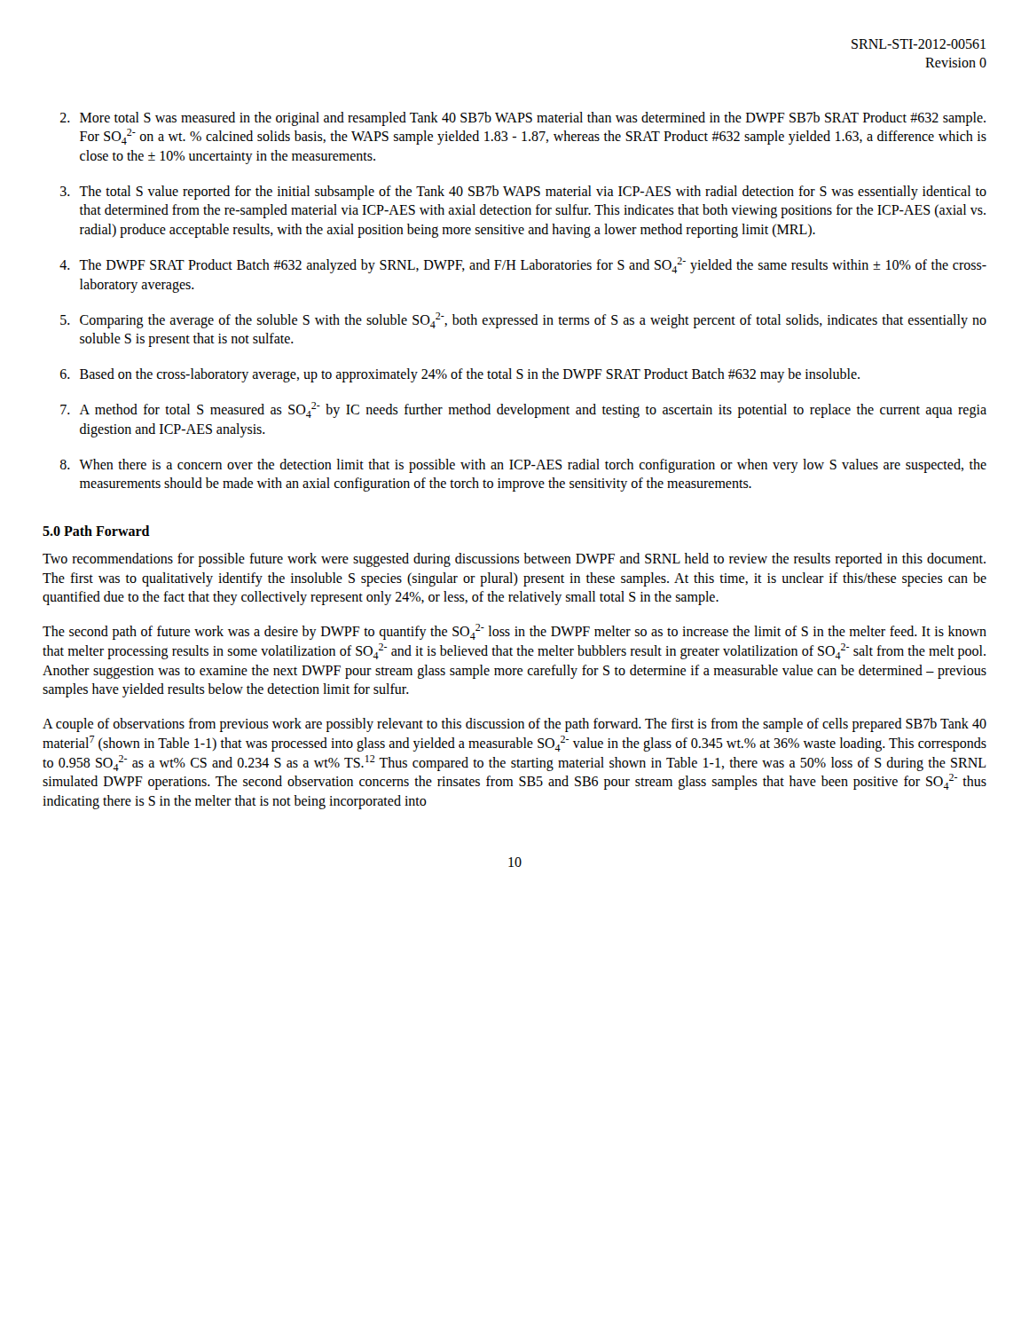SRNL-STI-2012-00561
Revision 0
More total S was measured in the original and resampled Tank 40 SB7b WAPS material than was determined in the DWPF SB7b SRAT Product #632 sample. For SO42- on a wt. % calcined solids basis, the WAPS sample yielded 1.83 - 1.87, whereas the SRAT Product #632 sample yielded 1.63, a difference which is close to the ± 10% uncertainty in the measurements.
The total S value reported for the initial subsample of the Tank 40 SB7b WAPS material via ICP-AES with radial detection for S was essentially identical to that determined from the re-sampled material via ICP-AES with axial detection for sulfur. This indicates that both viewing positions for the ICP-AES (axial vs. radial) produce acceptable results, with the axial position being more sensitive and having a lower method reporting limit (MRL).
The DWPF SRAT Product Batch #632 analyzed by SRNL, DWPF, and F/H Laboratories for S and SO42- yielded the same results within ± 10% of the cross-laboratory averages.
Comparing the average of the soluble S with the soluble SO42-, both expressed in terms of S as a weight percent of total solids, indicates that essentially no soluble S is present that is not sulfate.
Based on the cross-laboratory average, up to approximately 24% of the total S in the DWPF SRAT Product Batch #632 may be insoluble.
A method for total S measured as SO42- by IC needs further method development and testing to ascertain its potential to replace the current aqua regia digestion and ICP-AES analysis.
When there is a concern over the detection limit that is possible with an ICP-AES radial torch configuration or when very low S values are suspected, the measurements should be made with an axial configuration of the torch to improve the sensitivity of the measurements.
5.0 Path Forward
Two recommendations for possible future work were suggested during discussions between DWPF and SRNL held to review the results reported in this document. The first was to qualitatively identify the insoluble S species (singular or plural) present in these samples. At this time, it is unclear if this/these species can be quantified due to the fact that they collectively represent only 24%, or less, of the relatively small total S in the sample.
The second path of future work was a desire by DWPF to quantify the SO42- loss in the DWPF melter so as to increase the limit of S in the melter feed. It is known that melter processing results in some volatilization of SO42- and it is believed that the melter bubblers result in greater volatilization of SO42- salt from the melt pool. Another suggestion was to examine the next DWPF pour stream glass sample more carefully for S to determine if a measurable value can be determined – previous samples have yielded results below the detection limit for sulfur.
A couple of observations from previous work are possibly relevant to this discussion of the path forward. The first is from the sample of cells prepared SB7b Tank 40 material7 (shown in Table 1-1) that was processed into glass and yielded a measurable SO42- value in the glass of 0.345 wt.% at 36% waste loading. This corresponds to 0.958 SO42- as a wt% CS and 0.234 S as a wt% TS.12 Thus compared to the starting material shown in Table 1-1, there was a 50% loss of S during the SRNL simulated DWPF operations. The second observation concerns the rinsates from SB5 and SB6 pour stream glass samples that have been positive for SO42- thus indicating there is S in the melter that is not being incorporated into
10